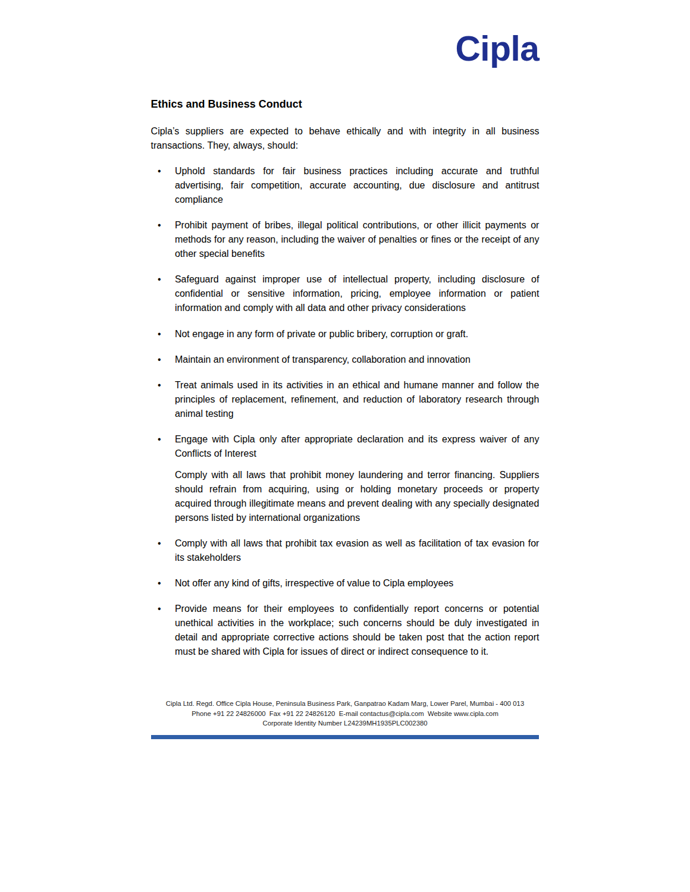Cipla
Ethics and Business Conduct
Cipla’s suppliers are expected to behave ethically and with integrity in all business transactions. They, always, should:
Uphold standards for fair business practices including accurate and truthful advertising, fair competition, accurate accounting, due disclosure and antitrust compliance
Prohibit payment of bribes, illegal political contributions, or other illicit payments or methods for any reason, including the waiver of penalties or fines or the receipt of any other special benefits
Safeguard against improper use of intellectual property, including disclosure of confidential or sensitive information, pricing, employee information or patient information and comply with all data and other privacy considerations
Not engage in any form of private or public bribery, corruption or graft.
Maintain an environment of transparency, collaboration and innovation
Treat animals used in its activities in an ethical and humane manner and follow the principles of replacement, refinement, and reduction of laboratory research through animal testing
Engage with Cipla only after appropriate declaration and its express waiver of any Conflicts of Interest
Comply with all laws that prohibit money laundering and terror financing. Suppliers should refrain from acquiring, using or holding monetary proceeds or property acquired through illegitimate means and prevent dealing with any specially designated persons listed by international organizations
Comply with all laws that prohibit tax evasion as well as facilitation of tax evasion for its stakeholders
Not offer any kind of gifts, irrespective of value to Cipla employees
Provide means for their employees to confidentially report concerns or potential unethical activities in the workplace; such concerns should be duly investigated in detail and appropriate corrective actions should be taken post that the action report must be shared with Cipla for issues of direct or indirect consequence to it.
Cipla Ltd. Regd. Office Cipla House, Peninsula Business Park, Ganpatrao Kadam Marg, Lower Parel, Mumbai - 400 013
Phone +91 22 24826000 Fax +91 22 24826120 E-mail contactus@cipla.com Website www.cipla.com
Corporate Identity Number L24239MH1935PLC002380